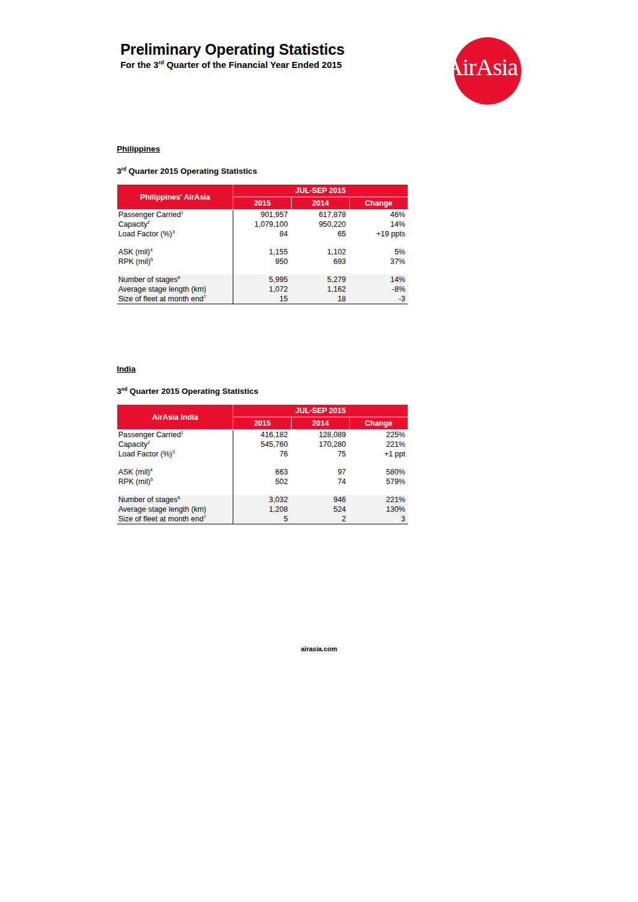Preliminary Operating Statistics
For the 3rd Quarter of the Financial Year Ended 2015
AirAsia
Philippines
3rd Quarter 2015 Operating Statistics
| Philippines' AirAsia | JUL-SEP 2015 |
| --- | --- |
| 2015 | 2014 | Change |
| Passenger Carried 1 | 901,957 | 617,878 | 46% |
| Capacity 2 | 1,079,100 | 950,220 | 14% |
| Load Factor (%) 3 | 84 | 65 | +19 ppts |
| ASK (mil) 4 | 1,155 | 1,102 | 5% |
| RPK (mil) 5 | 950 | 693 | 37% |
| Number of stages 6 | 5,995 | 5,279 | 14% |
| Average stage length (km) | 1,072 | 1,162 | -8% |
| Size of fleet at month end 7 | 15 | 18 | -3 |
India
3nd Quarter 2015 Operating Statistics
| AirAsia India | JUL-SEP 2015 |
| --- | --- |
| 2015 | 2014 | Change |
| Passenger Carried 1 | 416,182 | 128,089 | 225% |
| Capacity 2 | 545,760 | 170,280 | 221% |
| Load Factor (%) 3 | 76 | 75 | +1 ppt |
| ASK (mil) 4 | 663 | 97 | 580% |
| RPK (mil) 5 | 502 | 74 | 579% |
| Number of stages 6 | 3,032 | 946 | 221% |
| Average stage length (km) | 1,208 | 524 | 130% |
| Size of fleet at month end 7 | 5 | 2 | 3 |
airasia.com